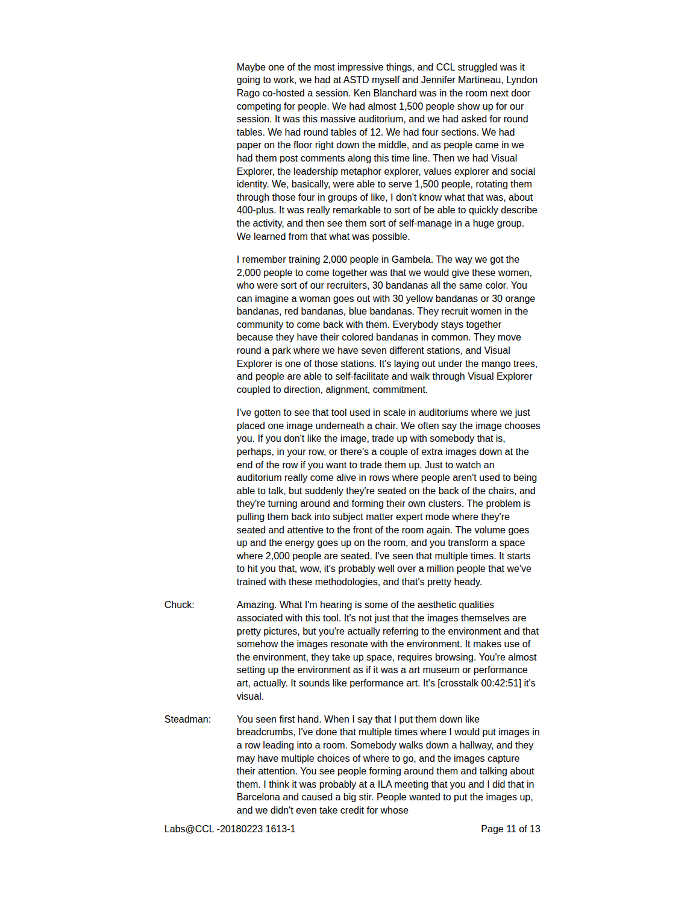Maybe one of the most impressive things, and CCL struggled was it going to work, we had at ASTD myself and Jennifer Martineau, Lyndon Rago co-hosted a session. Ken Blanchard was in the room next door competing for people. We had almost 1,500 people show up for our session. It was this massive auditorium, and we had asked for round tables. We had round tables of 12. We had four sections. We had paper on the floor right down the middle, and as people came in we had them post comments along this time line. Then we had Visual Explorer, the leadership metaphor explorer, values explorer and social identity. We, basically, were able to serve 1,500 people, rotating them through those four in groups of like, I don't know what that was, about 400-plus. It was really remarkable to sort of be able to quickly describe the activity, and then see them sort of self-manage in a huge group. We learned from that what was possible.
I remember training 2,000 people in Gambela. The way we got the 2,000 people to come together was that we would give these women, who were sort of our recruiters, 30 bandanas all the same color. You can imagine a woman goes out with 30 yellow bandanas or 30 orange bandanas, red bandanas, blue bandanas. They recruit women in the community to come back with them. Everybody stays together because they have their colored bandanas in common. They move round a park where we have seven different stations, and Visual Explorer is one of those stations. It's laying out under the mango trees, and people are able to self-facilitate and walk through Visual Explorer coupled to direction, alignment, commitment.
I've gotten to see that tool used in scale in auditoriums where we just placed one image underneath a chair. We often say the image chooses you. If you don't like the image, trade up with somebody that is, perhaps, in your row, or there's a couple of extra images down at the end of the row if you want to trade them up. Just to watch an auditorium really come alive in rows where people aren't used to being able to talk, but suddenly they're seated on the back of the chairs, and they're turning around and forming their own clusters. The problem is pulling them back into subject matter expert mode where they're seated and attentive to the front of the room again. The volume goes up and the energy goes up on the room, and you transform a space where 2,000 people are seated. I've seen that multiple times. It starts to hit you that, wow, it's probably well over a million people that we've trained with these methodologies, and that's pretty heady.
Chuck:
Amazing. What I'm hearing is some of the aesthetic qualities associated with this tool. It's not just that the images themselves are pretty pictures, but you're actually referring to the environment and that somehow the images resonate with the environment. It makes use of the environment, they take up space, requires browsing. You're almost setting up the environment as if it was a art museum or performance art, actually. It sounds like performance art. It's [crosstalk 00:42:51] it's visual.
Steadman:
You seen first hand. When I say that I put them down like breadcrumbs, I've done that multiple times where I would put images in a row leading into a room. Somebody walks down a hallway, and they may have multiple choices of where to go, and the images capture their attention. You see people forming around them and talking about them. I think it was probably at a ILA meeting that you and I did that in Barcelona and caused a big stir. People wanted to put the images up, and we didn't even take credit for whose
Labs@CCL -20180223 1613-1 Page 11 of 13